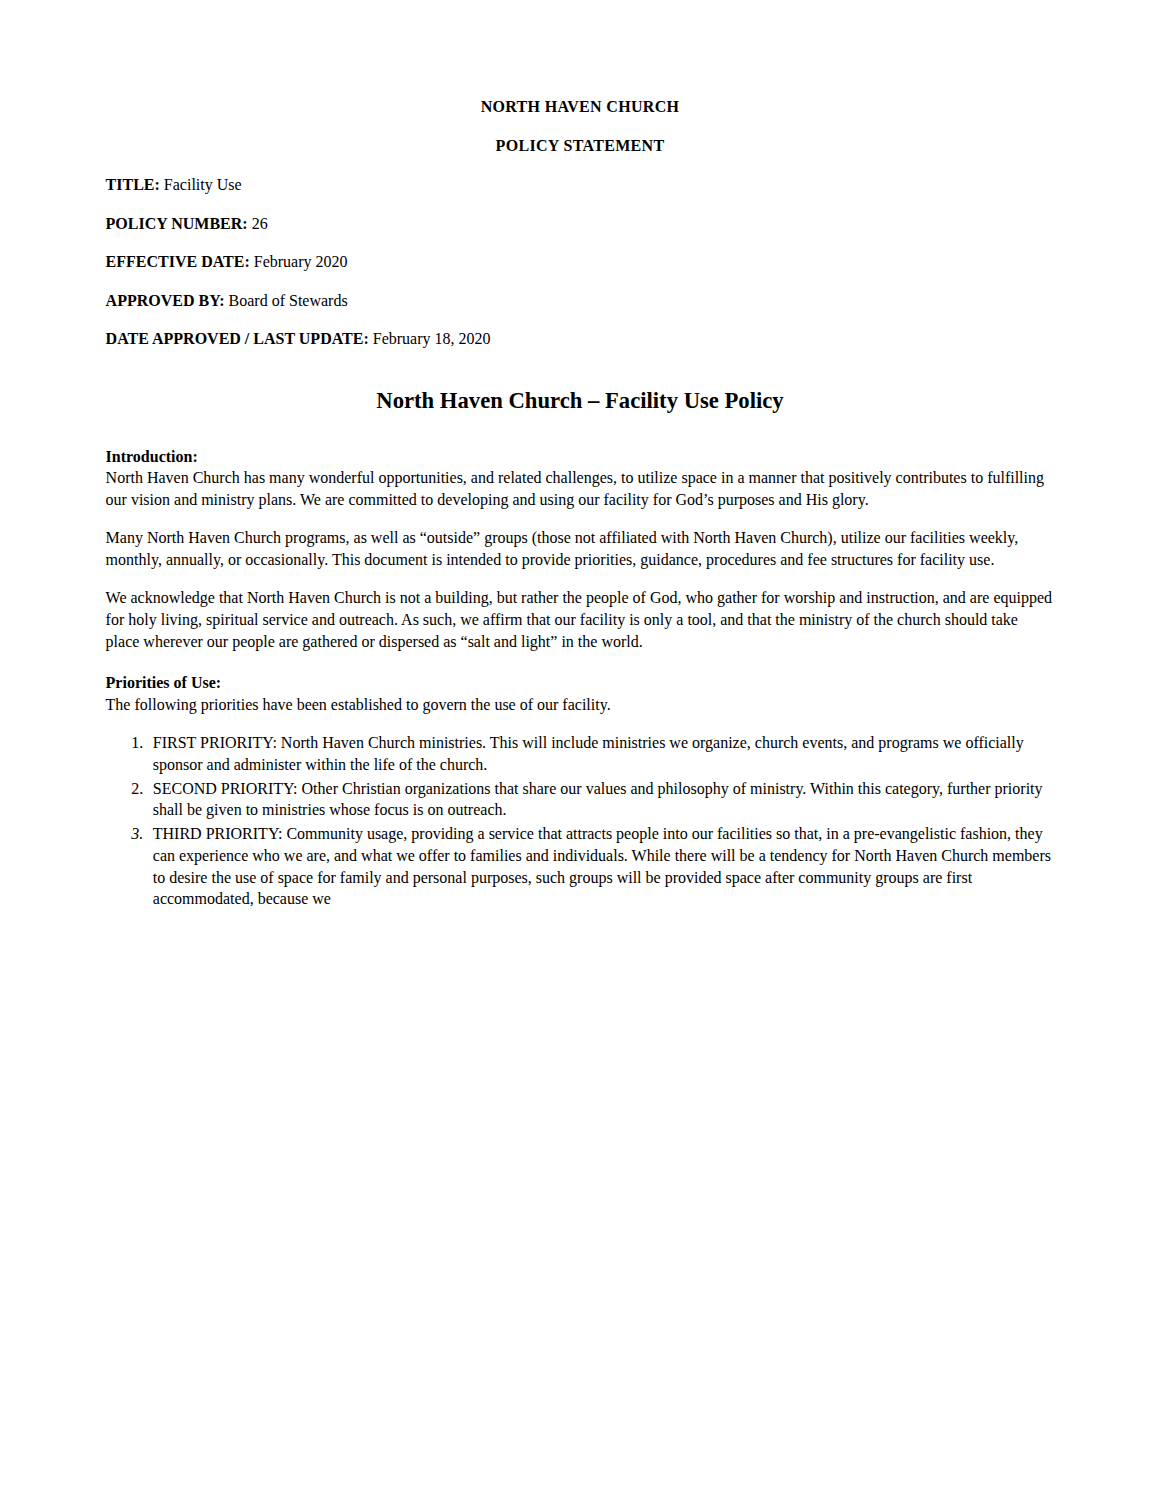NORTH HAVEN CHURCH
POLICY STATEMENT
TITLE: Facility Use
POLICY NUMBER: 26
EFFECTIVE DATE: February 2020
APPROVED BY: Board of Stewards
DATE APPROVED / LAST UPDATE: February 18, 2020
North Haven Church – Facility Use Policy
Introduction:
North Haven Church has many wonderful opportunities, and related challenges, to utilize space in a manner that positively contributes to fulfilling our vision and ministry plans. We are committed to developing and using our facility for God’s purposes and His glory.
Many North Haven Church programs, as well as “outside” groups (those not affiliated with North Haven Church), utilize our facilities weekly, monthly, annually, or occasionally. This document is intended to provide priorities, guidance, procedures and fee structures for facility use.
We acknowledge that North Haven Church is not a building, but rather the people of God, who gather for worship and instruction, and are equipped for holy living, spiritual service and outreach. As such, we affirm that our facility is only a tool, and that the ministry of the church should take place wherever our people are gathered or dispersed as “salt and light” in the world.
Priorities of Use:
The following priorities have been established to govern the use of our facility.
FIRST PRIORITY: North Haven Church ministries. This will include ministries we organize, church events, and programs we officially sponsor and administer within the life of the church.
SECOND PRIORITY: Other Christian organizations that share our values and philosophy of ministry. Within this category, further priority shall be given to ministries whose focus is on outreach.
THIRD PRIORITY: Community usage, providing a service that attracts people into our facilities so that, in a pre-evangelistic fashion, they can experience who we are, and what we offer to families and individuals. While there will be a tendency for North Haven Church members to desire the use of space for family and personal purposes, such groups will be provided space after community groups are first accommodated, because we